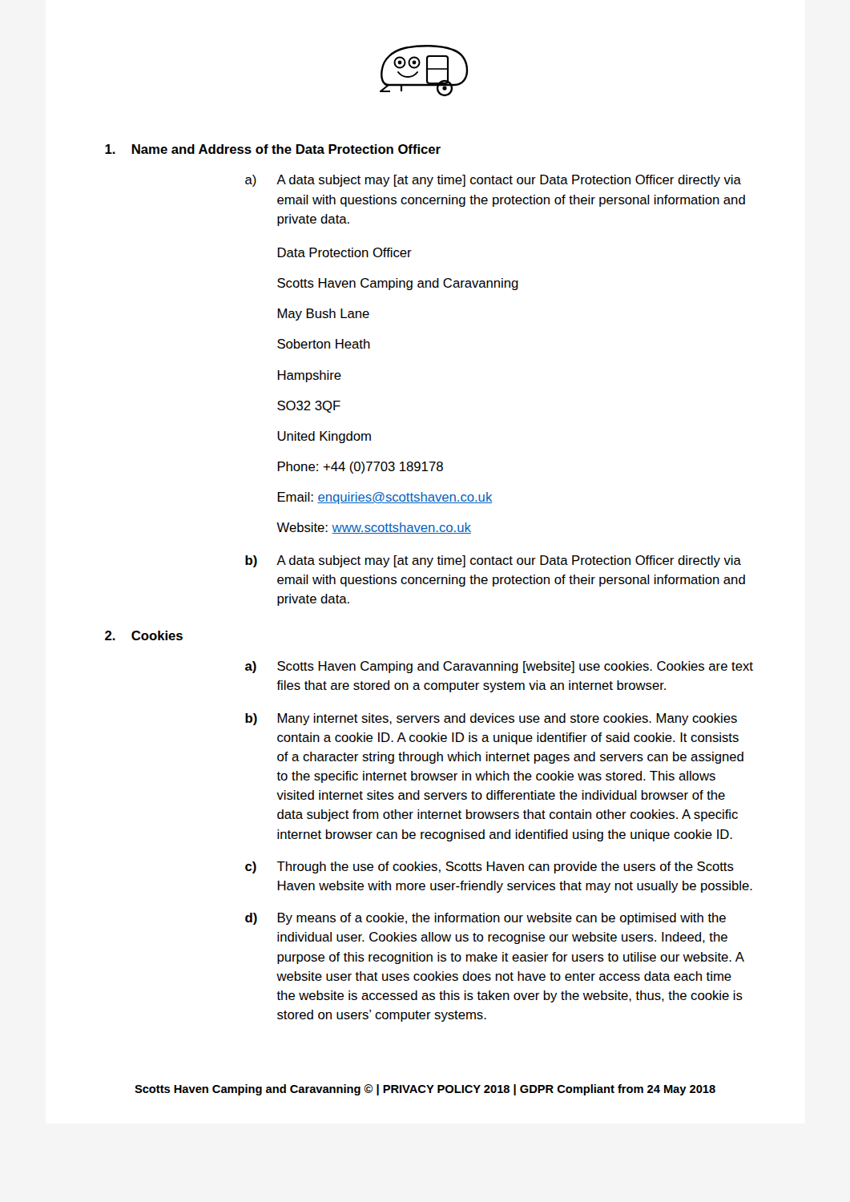Name and Address of the Data Protection Officer
A data subject may [at any time] contact our Data Protection Officer directly via email with questions concerning the protection of their personal information and private data.
Data Protection Officer
Scotts Haven Camping and Caravanning
May Bush Lane
Soberton Heath
Hampshire
SO32 3QF
United Kingdom
Phone: +44 (0)7703 189178
Email: enquiries@scottshaven.co.uk
Website: www.scottshaven.co.uk
A data subject may [at any time] contact our Data Protection Officer directly via email with questions concerning the protection of their personal information and private data.
Cookies
Scotts Haven Camping and Caravanning [website] use cookies. Cookies are text files that are stored on a computer system via an internet browser.
Many internet sites, servers and devices use and store cookies. Many cookies contain a cookie ID. A cookie ID is a unique identifier of said cookie. It consists of a character string through which internet pages and servers can be assigned to the specific internet browser in which the cookie was stored. This allows visited internet sites and servers to differentiate the individual browser of the data subject from other internet browsers that contain other cookies. A specific internet browser can be recognised and identified using the unique cookie ID.
Through the use of cookies, Scotts Haven can provide the users of the Scotts Haven website with more user-friendly services that may not usually be possible.
By means of a cookie, the information our website can be optimised with the individual user. Cookies allow us to recognise our website users. Indeed, the purpose of this recognition is to make it easier for users to utilise our website. A website user that uses cookies does not have to enter access data each time the website is accessed as this is taken over by the website, thus, the cookie is stored on users’ computer systems.
Scotts Haven Camping and Caravanning © | PRIVACY POLICY 2018 | GDPR Compliant from 24 May 2018